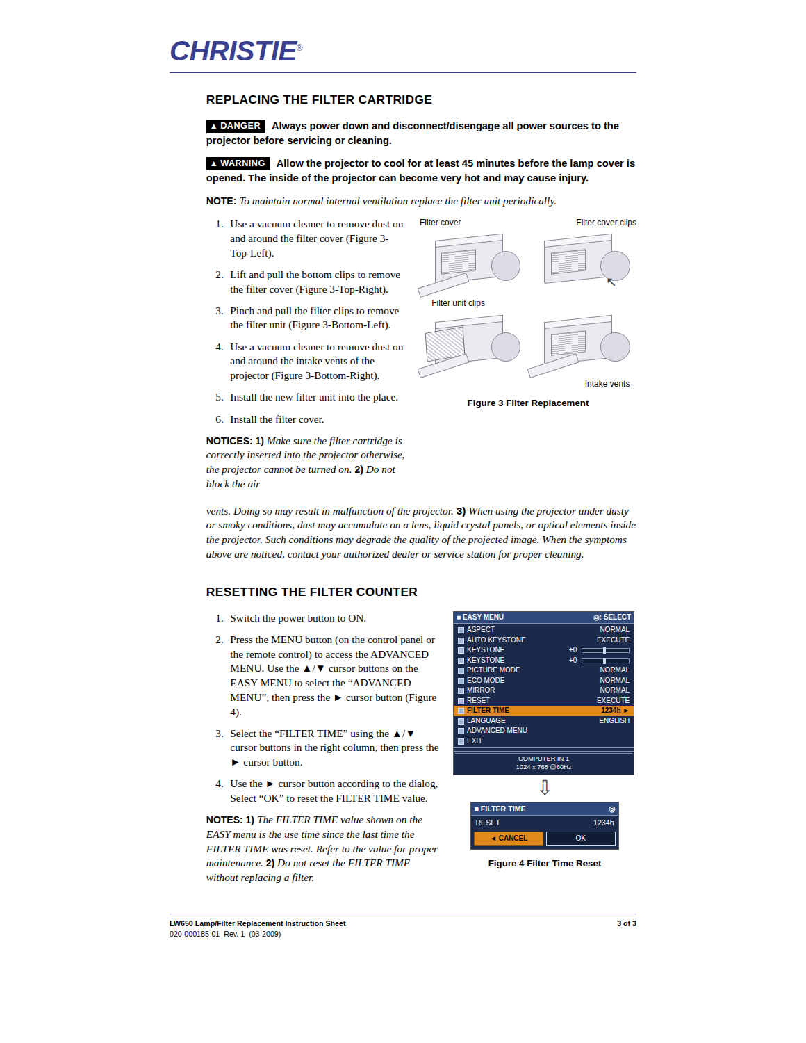CHRISTIE®
REPLACING THE FILTER CARTRIDGE
▲DANGER Always power down and disconnect/disengage all power sources to the projector before servicing or cleaning.
▲WARNING Allow the projector to cool for at least 45 minutes before the lamp cover is opened. The inside of the projector can become very hot and may cause injury.
NOTE: To maintain normal internal ventilation replace the filter unit periodically.
Use a vacuum cleaner to remove dust on and around the filter cover (Figure 3-Top-Left).
Lift and pull the bottom clips to remove the filter cover (Figure 3-Top-Right).
Pinch and pull the filter clips to remove the filter unit (Figure 3-Bottom-Left).
Use a vacuum cleaner to remove dust on and around the intake vents of the projector (Figure 3-Bottom-Right).
Install the new filter unit into the place.
Install the filter cover.
NOTICES: 1) Make sure the filter cartridge is correctly inserted into the projector otherwise, the projector cannot be turned on. 2) Do not block the air
Filter cover Filter cover clips
↖
Filter unit clips
Intake vents
Figure 3 Filter Replacement
vents. Doing so may result in malfunction of the projector. 3) When using the projector under dusty or smoky conditions, dust may accumulate on a lens, liquid crystal panels, or optical elements inside the projector. Such conditions may degrade the quality of the projected image. When the symptoms above are noticed, contact your authorized dealer or service station for proper cleaning.
RESETTING THE FILTER COUNTER
Switch the power button to ON.
Press the MENU button (on the control panel or the remote control) to access the ADVANCED MENU. Use the ▲/▼ cursor buttons on the EASY MENU to select the “ADVANCED MENU”, then press the ► cursor button (Figure 4).
Select the “FILTER TIME” using the ▲/▼ cursor buttons in the right column, then press the ► cursor button.
Use the ► cursor button according to the dialog, Select “OK” to reset the FILTER TIME value.
NOTES: 1) The FILTER TIME value shown on the EASY menu is the use time since the last time the FILTER TIME was reset. Refer to the value for proper maintenance. 2) Do not reset the FILTER TIME without replacing a filter.
■ EASY MENU◎: SELECT
ASPECT NORMAL
AUTO KEYSTONE EXECUTE
KEYSTONE+0
KEYSTONE+0
PICTURE MODE NORMAL
ECO MODE NORMAL
MIRROR NORMAL
RESET EXECUTE
FILTER TIME 1234h ►
LANGUAGE ENGLISH
ADVANCED MENU
EXIT
COMPUTER IN 1
1024 x 768 @60Hz
⇩
■ FILTER TIME◎
RESET 1234h
◄ CANCEL
OK
Figure 4 Filter Time Reset
LW650 Lamp/Filter Replacement Instruction Sheet
020-000185-01 Rev. 1 (03-2009)
3 of 3